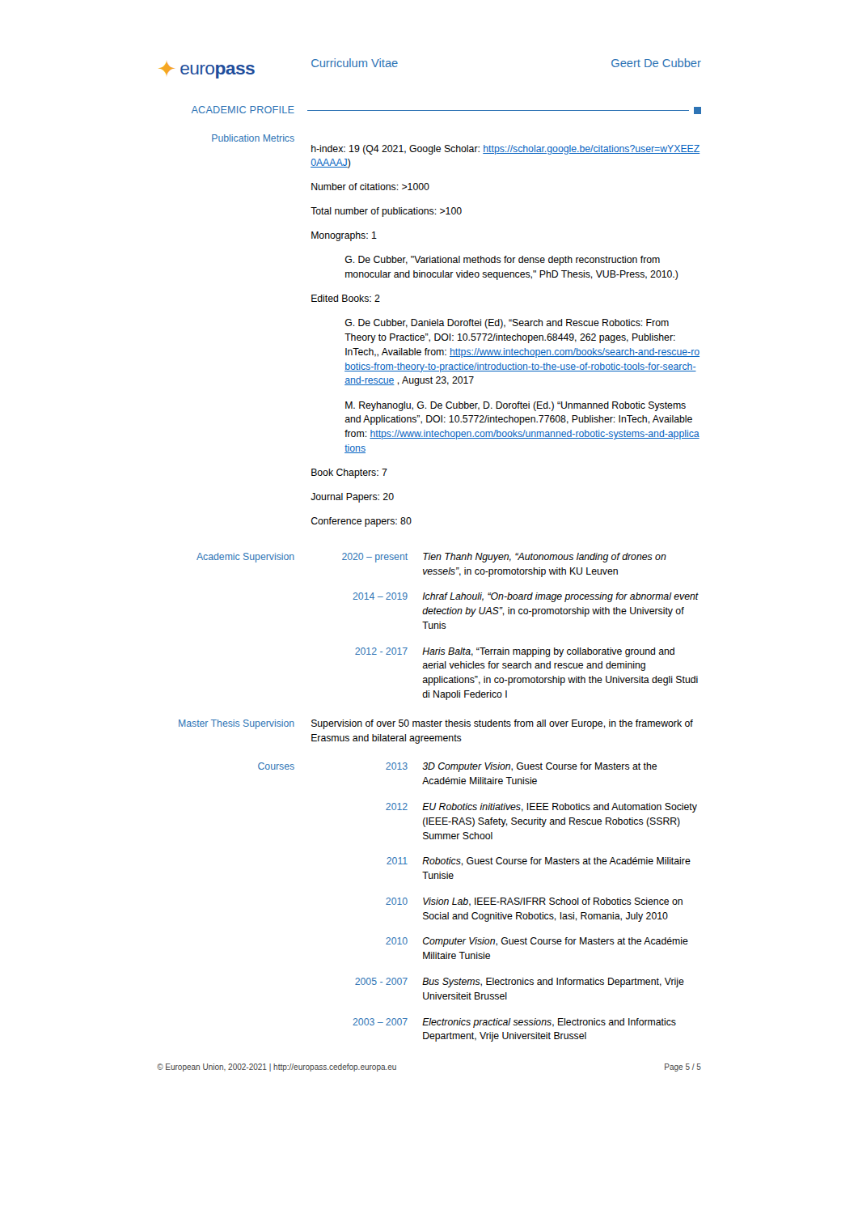✦ europass
Curriculum Vitae
Geert De Cubber
ACADEMIC PROFILE
Publication Metrics
h-index: 19 (Q4 2021, Google Scholar: https://scholar.google.be/citations?user=wYXEEZ0AAAAJ)
Number of citations: >1000
Total number of publications: >100
Monographs: 1
G. De Cubber, "Variational methods for dense depth reconstruction from monocular and binocular video sequences," PhD Thesis, VUB-Press, 2010.)
Edited Books: 2
G. De Cubber, Daniela Doroftei (Ed), “Search and Rescue Robotics: From Theory to Practice”, DOI: 10.5772/intechopen.68449, 262 pages, Publisher: InTech,, Available from: https://www.intechopen.com/books/search-and-rescue-robotics-from-theory-to-practice/introduction-to-the-use-of-robotic-tools-for-search-and-rescue , August 23, 2017
M. Reyhanoglu, G. De Cubber, D. Doroftei (Ed.) “Unmanned Robotic Systems and Applications”, DOI: 10.5772/intechopen.77608, Publisher: InTech, Available from: https://www.intechopen.com/books/unmanned-robotic-systems-and-applications
Book Chapters: 7
Journal Papers: 20
Conference papers: 80
Academic Supervision
2020 – present
Tien Thanh Nguyen, “Autonomous landing of drones on vessels”, in co-promotorship with KU Leuven
2014 – 2019
Ichraf Lahouli, “On-board image processing for abnormal event detection by UAS”, in co-promotorship with the University of Tunis
2012 - 2017
Haris Balta, “Terrain mapping by collaborative ground and aerial vehicles for search and rescue and demining applications”, in co-promotorship with the Universita degli Studi di Napoli Federico I
Master Thesis Supervision
Supervision of over 50 master thesis students from all over Europe, in the framework of Erasmus and bilateral agreements
Courses
2013
3D Computer Vision, Guest Course for Masters at the Académie Militaire Tunisie
2012
EU Robotics initiatives, IEEE Robotics and Automation Society (IEEE-RAS) Safety, Security and Rescue Robotics (SSRR) Summer School
2011
Robotics, Guest Course for Masters at the Académie Militaire Tunisie
2010
Vision Lab, IEEE-RAS/IFRR School of Robotics Science on Social and Cognitive Robotics, Iasi, Romania, July 2010
2010
Computer Vision, Guest Course for Masters at the Académie Militaire Tunisie
2005 - 2007
Bus Systems, Electronics and Informatics Department, Vrije Universiteit Brussel
2003 – 2007
Electronics practical sessions, Electronics and Informatics Department, Vrije Universiteit Brussel
© European Union, 2002-2021 | http://europass.cedefop.europa.eu
Page 5 / 5